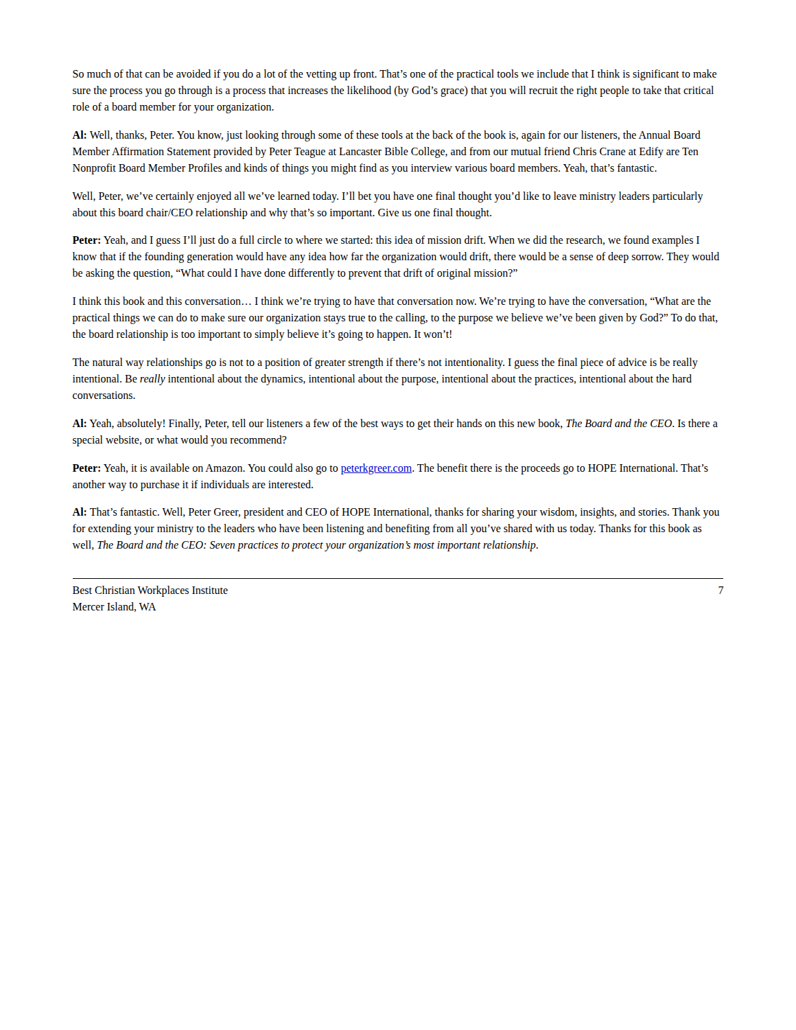So much of that can be avoided if you do a lot of the vetting up front. That’s one of the practical tools we include that I think is significant to make sure the process you go through is a process that increases the likelihood (by God’s grace) that you will recruit the right people to take that critical role of a board member for your organization.
Al: Well, thanks, Peter. You know, just looking through some of these tools at the back of the book is, again for our listeners, the Annual Board Member Affirmation Statement provided by Peter Teague at Lancaster Bible College, and from our mutual friend Chris Crane at Edify are Ten Nonprofit Board Member Profiles and kinds of things you might find as you interview various board members. Yeah, that’s fantastic.
Well, Peter, we’ve certainly enjoyed all we’ve learned today. I’ll bet you have one final thought you’d like to leave ministry leaders particularly about this board chair/CEO relationship and why that’s so important. Give us one final thought.
Peter: Yeah, and I guess I’ll just do a full circle to where we started: this idea of mission drift. When we did the research, we found examples I know that if the founding generation would have any idea how far the organization would drift, there would be a sense of deep sorrow. They would be asking the question, “What could I have done differently to prevent that drift of original mission?”
I think this book and this conversation… I think we’re trying to have that conversation now. We’re trying to have the conversation, “What are the practical things we can do to make sure our organization stays true to the calling, to the purpose we believe we’ve been given by God?” To do that, the board relationship is too important to simply believe it’s going to happen. It won’t!
The natural way relationships go is not to a position of greater strength if there’s not intentionality. I guess the final piece of advice is be really intentional. Be really intentional about the dynamics, intentional about the purpose, intentional about the practices, intentional about the hard conversations.
Al: Yeah, absolutely! Finally, Peter, tell our listeners a few of the best ways to get their hands on this new book, The Board and the CEO. Is there a special website, or what would you recommend?
Peter: Yeah, it is available on Amazon. You could also go to peterkgreer.com. The benefit there is the proceeds go to HOPE International. That’s another way to purchase it if individuals are interested.
Al: That’s fantastic. Well, Peter Greer, president and CEO of HOPE International, thanks for sharing your wisdom, insights, and stories. Thank you for extending your ministry to the leaders who have been listening and benefiting from all you’ve shared with us today. Thanks for this book as well, The Board and the CEO: Seven practices to protect your organization’s most important relationship.
Best Christian Workplaces Institute
7
Mercer Island, WA